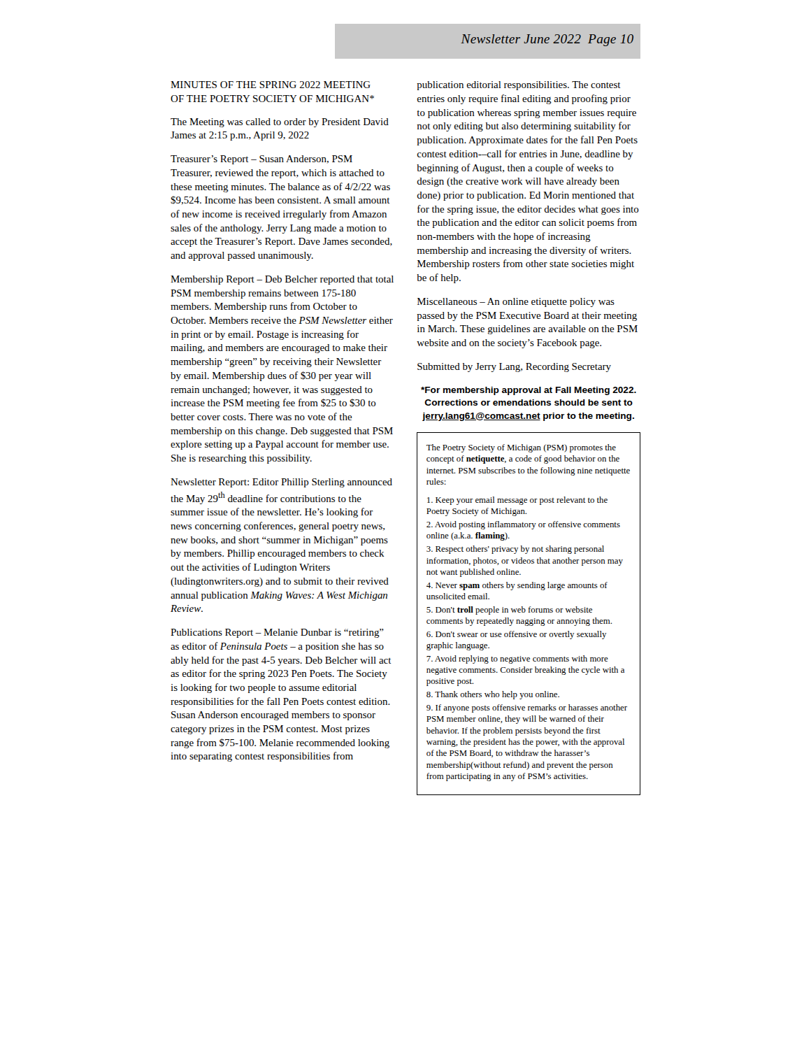Newsletter June 2022 Page 10
MINUTES OF THE SPRING 2022 MEETING
OF THE POETRY SOCIETY OF MICHIGAN*
The Meeting was called to order by President David James at 2:15 p.m., April 9, 2022
Treasurer’s Report – Susan Anderson, PSM Treasurer, reviewed the report, which is attached to these meeting minutes. The balance as of 4/2/22 was $9,524. Income has been consistent. A small amount of new income is received irregularly from Amazon sales of the anthology. Jerry Lang made a motion to accept the Treasurer’s Report. Dave James seconded, and approval passed unanimously.
Membership Report – Deb Belcher reported that total PSM membership remains between 175-180 members. Membership runs from October to October. Members receive the PSM Newsletter either in print or by email. Postage is increasing for mailing, and members are encouraged to make their membership “green” by receiving their Newsletter by email. Membership dues of $30 per year will remain unchanged; however, it was suggested to increase the PSM meeting fee from $25 to $30 to better cover costs. There was no vote of the membership on this change. Deb suggested that PSM explore setting up a Paypal account for member use. She is researching this possibility.
Newsletter Report: Editor Phillip Sterling announced the May 29th deadline for contributions to the summer issue of the newsletter. He’s looking for news concerning conferences, general poetry news, new books, and short “summer in Michigan” poems by members. Phillip encouraged members to check out the activities of Ludington Writers (ludingtonwriters.org) and to submit to their revived annual publication Making Waves: A West Michigan Review.
Publications Report – Melanie Dunbar is “retiring” as editor of Peninsula Poets – a position she has so ably held for the past 4-5 years. Deb Belcher will act as editor for the spring 2023 Pen Poets. The Society is looking for two people to assume editorial responsibilities for the fall Pen Poets contest edition. Susan Anderson encouraged members to sponsor category prizes in the PSM contest. Most prizes range from $75-100. Melanie recommended looking into separating contest responsibilities from
publication editorial responsibilities. The contest entries only require final editing and proofing prior to publication whereas spring member issues require not only editing but also determining suitability for publication. Approximate dates for the fall Pen Poets contest edition-–call for entries in June, deadline by beginning of August, then a couple of weeks to design (the creative work will have already been done) prior to publication. Ed Morin mentioned that for the spring issue, the editor decides what goes into the publication and the editor can solicit poems from non-members with the hope of increasing membership and increasing the diversity of writers. Membership rosters from other state societies might be of help.
Miscellaneous – An online etiquette policy was passed by the PSM Executive Board at their meeting in March. These guidelines are available on the PSM website and on the society’s Facebook page.
Submitted by Jerry Lang, Recording Secretary
*For membership approval at Fall Meeting 2022.
Corrections or emendations should be sent to
jerry.lang61@comcast.net prior to the meeting.
The Poetry Society of Michigan (PSM) promotes the concept of netiquette, a code of good behavior on the internet. PSM subscribes to the following nine netiquette rules:
1. Keep your email message or post relevant to the Poetry Society of Michigan.
2. Avoid posting inflammatory or offensive comments online (a.k.a. flaming).
3. Respect others' privacy by not sharing personal information, photos, or videos that another person may not want published online.
4. Never spam others by sending large amounts of unsolicited email.
5. Don't troll people in web forums or website comments by repeatedly nagging or annoying them.
6. Don't swear or use offensive or overtly sexually graphic language.
7. Avoid replying to negative comments with more negative comments. Consider breaking the cycle with a positive post.
8. Thank others who help you online.
9. If anyone posts offensive remarks or harasses another PSM member online, they will be warned of their behavior. If the problem persists beyond the first warning, the president has the power, with the approval of the PSM Board, to withdraw the harasser’s membership(without refund) and prevent the person from participating in any of PSM’s activities.